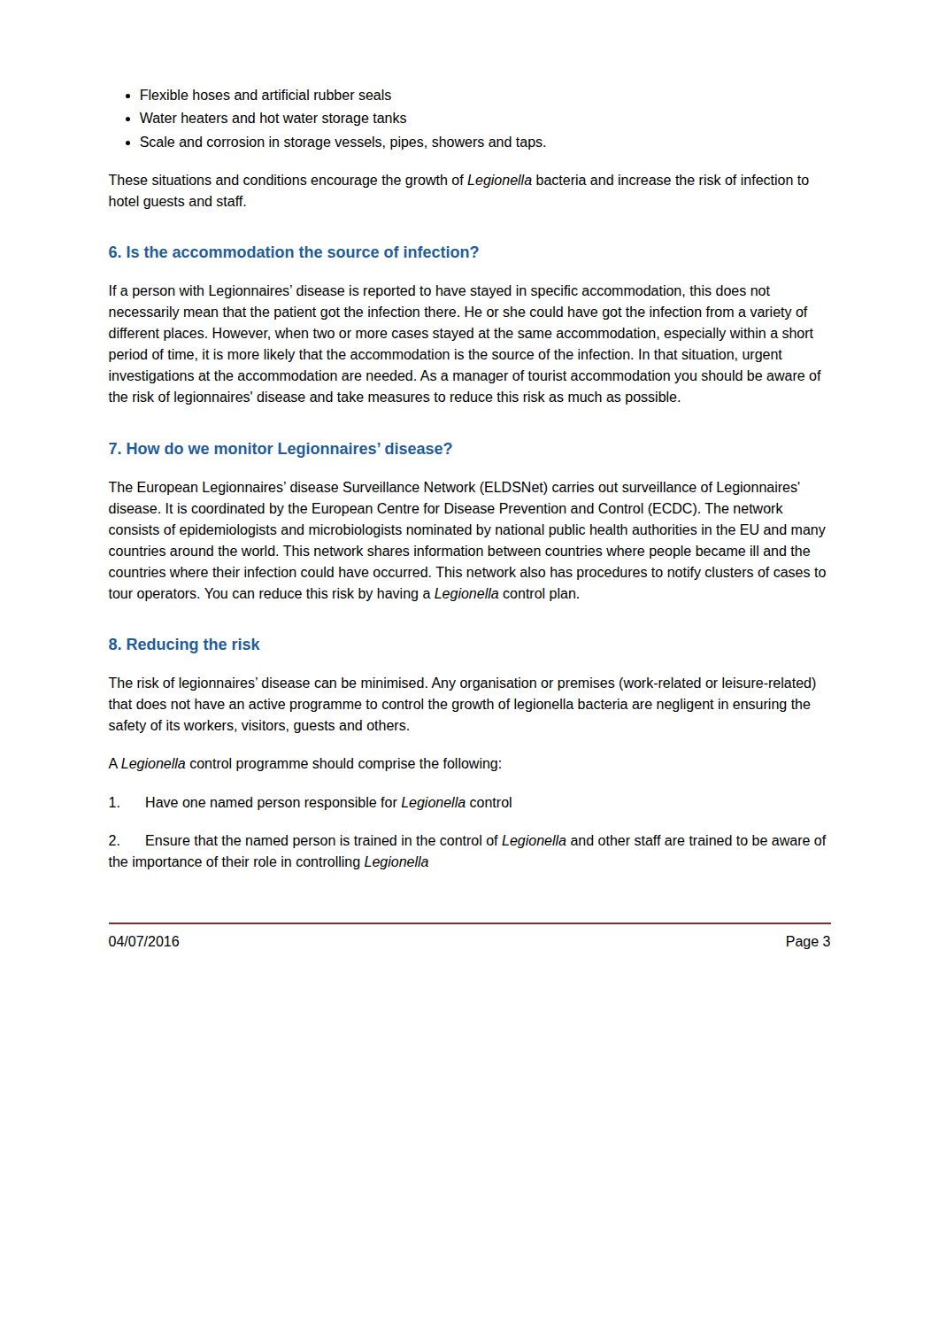Flexible hoses and artificial rubber seals
Water heaters and hot water storage tanks
Scale and corrosion in storage vessels, pipes, showers and taps.
These situations and conditions encourage the growth of Legionella bacteria and increase the risk of infection to hotel guests and staff.
6. Is the accommodation the source of infection?
If a person with Legionnaires’ disease is reported to have stayed in specific accommodation, this does not necessarily mean that the patient got the infection there. He or she could have got the infection from a variety of different places. However, when two or more cases stayed at the same accommodation, especially within a short period of time, it is more likely that the accommodation is the source of the infection. In that situation, urgent investigations at the accommodation are needed. As a manager of tourist accommodation you should be aware of the risk of legionnaires' disease and take measures to reduce this risk as much as possible.
7. How do we monitor Legionnaires’ disease?
The European Legionnaires’ disease Surveillance Network (ELDSNet) carries out surveillance of Legionnaires' disease. It is coordinated by the European Centre for Disease Prevention and Control (ECDC). The network consists of epidemiologists and microbiologists nominated by national public health authorities in the EU and many countries around the world. This network shares information between countries where people became ill and the countries where their infection could have occurred. This network also has procedures to notify clusters of cases to tour operators. You can reduce this risk by having a Legionella control plan.
8. Reducing the risk
The risk of legionnaires’ disease can be minimised. Any organisation or premises (work-related or leisure-related) that does not have an active programme to control the growth of legionella bacteria are negligent in ensuring the safety of its workers, visitors, guests and others.
A Legionella control programme should comprise the following:
1. Have one named person responsible for Legionella control
2. Ensure that the named person is trained in the control of Legionella and other staff are trained to be aware of the importance of their role in controlling Legionella
04/07/2016 Page 3